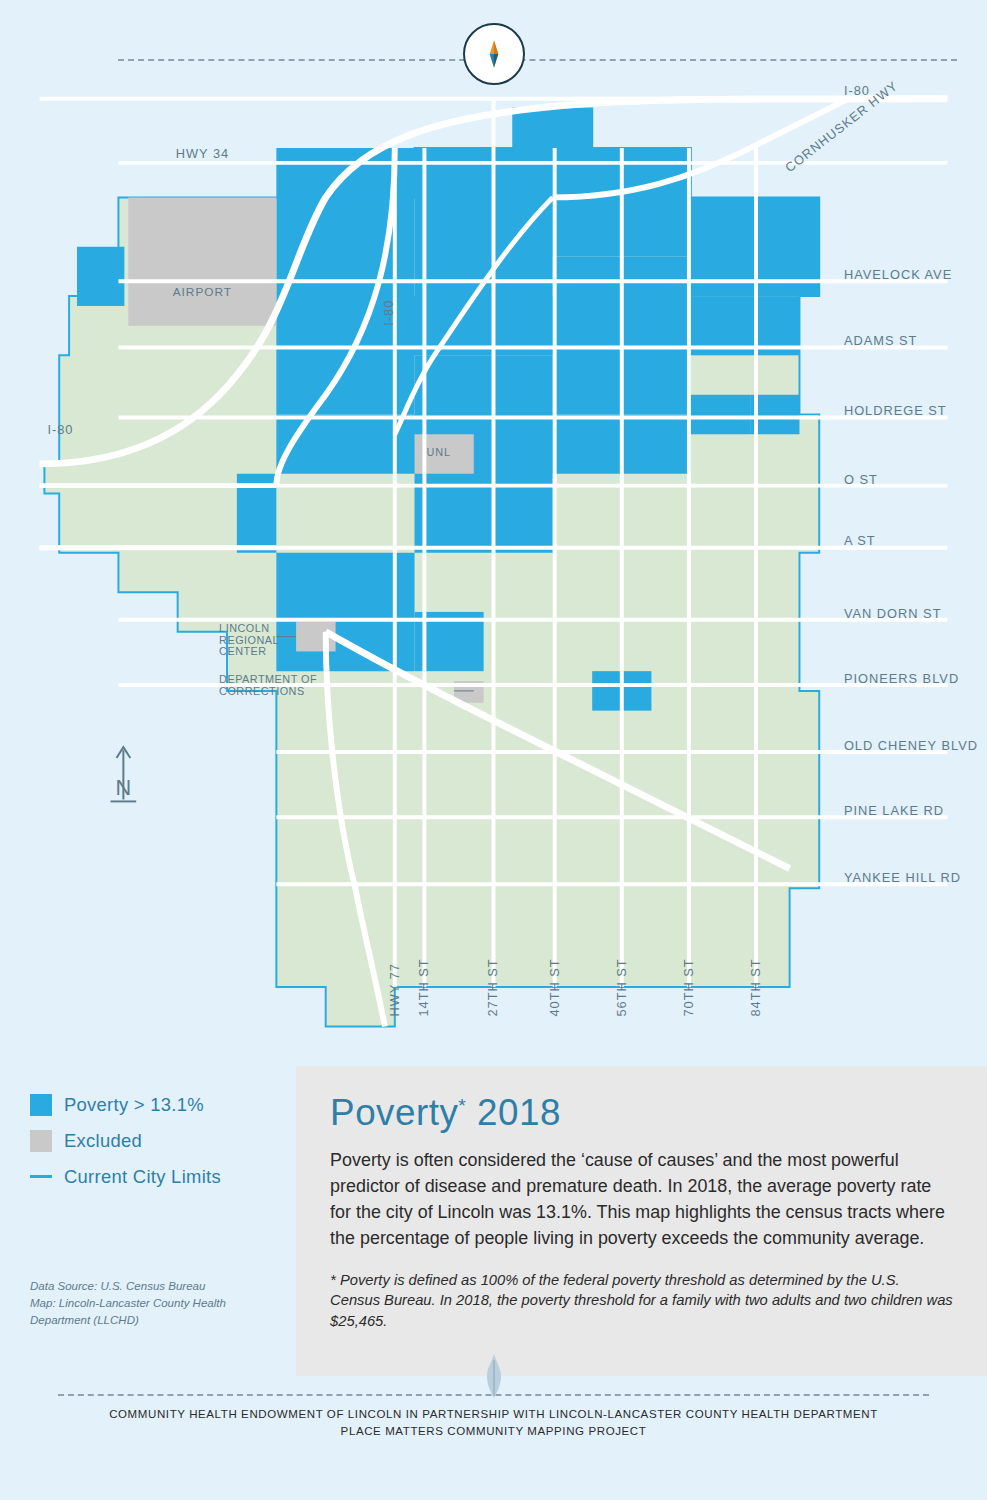Map of Lincoln, Nebraska census tracts with poverty above 13.1 percent in 2018 Choropleth map. Blue shading marks census tracts where the poverty rate exceeds the city average of 13.1 percent; these are concentrated in the north, northwest and central parts of the city. Grey areas — the Airport, UNL, Lincoln Regional Center and Department of Corrections — are excluded. Light green shows the remainder of the city within current city limits. I-80 HWY 34 HAVELOCK AVE ADAMS ST HOLDREGE ST O ST A ST VAN DORN ST PIONEERS BLVD OLD CHENEY BLVD PINE LAKE RD YANKEE HILL RD I-80 I-80 HWY 77 14TH ST 27TH ST 40TH ST 56TH ST 70TH ST 84TH ST CORNHUSKER HWY AIRPORT UNL LINCOLN REGIONAL CENTER DEPARTMENT OF CORRECTIONS N
Poverty > 13.1%
Excluded
Current City Limits
Data Source: U.S. Census Bureau
Map: Lincoln-Lancaster County Health
Department (LLCHD)
Poverty* 2018
Poverty is often considered the ‘cause of causes’ and the most powerful predictor of disease and premature death. In 2018, the average poverty rate for the city of Lincoln was 13.1%. This map highlights the census tracts where the percentage of people living in poverty exceeds the community average.
* Poverty is defined as 100% of the federal poverty threshold as determined by the U.S. Census Bureau. In 2018, the poverty threshold for a family with two adults and two children was $25,465.
COMMUNITY HEALTH ENDOWMENT OF LINCOLN IN PARTNERSHIP WITH LINCOLN-LANCASTER COUNTY HEALTH DEPARTMENT
PLACE MATTERS COMMUNITY MAPPING PROJECT